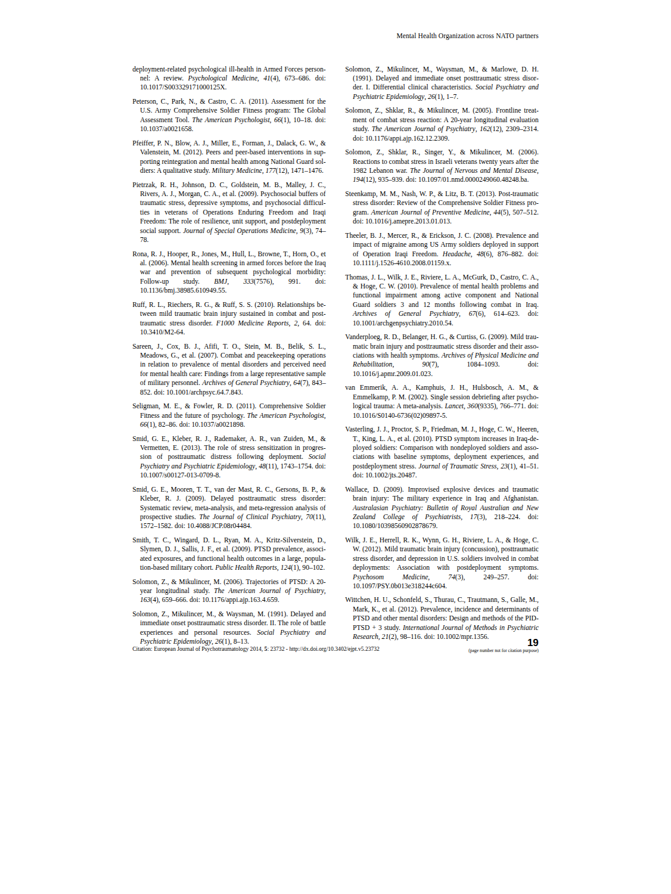Mental Health Organization across NATO partners
deployment-related psychological ill-health in Armed Forces personnel: A review. Psychological Medicine, 41(4), 673–686. doi: 10.1017/S003329171000125X.
Peterson, C., Park, N., & Castro, C. A. (2011). Assessment for the U.S. Army Comprehensive Soldier Fitness program: The Global Assessment Tool. The American Psychologist, 66(1), 10–18. doi: 10.1037/a0021658.
Pfeiffer, P. N., Blow, A. J., Miller, E., Forman, J., Dalack, G. W., & Valenstein, M. (2012). Peers and peer-based interventions in supporting reintegration and mental health among National Guard soldiers: A qualitative study. Military Medicine, 177(12), 1471–1476.
Pietrzak, R. H., Johnson, D. C., Goldstein, M. B., Malley, J. C., Rivers, A. J., Morgan, C. A., et al. (2009). Psychosocial buffers of traumatic stress, depressive symptoms, and psychosocial difficulties in veterans of Operations Enduring Freedom and Iraqi Freedom: The role of resilience, unit support, and postdeployment social support. Journal of Special Operations Medicine, 9(3), 74–78.
Rona, R. J., Hooper, R., Jones, M., Hull, L., Browne, T., Horn, O., et al. (2006). Mental health screening in armed forces before the Iraq war and prevention of subsequent psychological morbidity: Follow-up study. BMJ, 333(7576), 991. doi: 10.1136/bmj.38985.610949.55.
Ruff, R. L., Riechers, R. G., & Ruff, S. S. (2010). Relationships between mild traumatic brain injury sustained in combat and post-traumatic stress disorder. F1000 Medicine Reports, 2, 64. doi: 10.3410/M2-64.
Sareen, J., Cox, B. J., Afifi, T. O., Stein, M. B., Belik, S. L., Meadows, G., et al. (2007). Combat and peacekeeping operations in relation to prevalence of mental disorders and perceived need for mental health care: Findings from a large representative sample of military personnel. Archives of General Psychiatry, 64(7), 843–852. doi: 10.1001/archpsyc.64.7.843.
Seligman, M. E., & Fowler, R. D. (2011). Comprehensive Soldier Fitness and the future of psychology. The American Psychologist, 66(1), 82–86. doi: 10.1037/a0021898.
Smid, G. E., Kleber, R. J., Rademaker, A. R., van Zuiden, M., & Vermetten, E. (2013). The role of stress sensitization in progression of posttraumatic distress following deployment. Social Psychiatry and Psychiatric Epidemiology, 48(11), 1743–1754. doi: 10.1007/s00127-013-0709-8.
Smid, G. E., Mooren, T. T., van der Mast, R. C., Gersons, B. P., & Kleber, R. J. (2009). Delayed posttraumatic stress disorder: Systematic review, meta-analysis, and meta-regression analysis of prospective studies. The Journal of Clinical Psychiatry, 70(11), 1572–1582. doi: 10.4088/JCP.08r04484.
Smith, T. C., Wingard, D. L., Ryan, M. A., Kritz-Silverstein, D., Slymen, D. J., Sallis, J. F., et al. (2009). PTSD prevalence, associated exposures, and functional health outcomes in a large, population-based military cohort. Public Health Reports, 124(1), 90–102.
Solomon, Z., & Mikulincer, M. (2006). Trajectories of PTSD: A 20-year longitudinal study. The American Journal of Psychiatry, 163(4), 659–666. doi: 10.1176/appi.ajp.163.4.659.
Solomon, Z., Mikulincer, M., & Waysman, M. (1991). Delayed and immediate onset posttraumatic stress disorder. II. The role of battle experiences and personal resources. Social Psychiatry and Psychiatric Epidemiology, 26(1), 8–13.
Solomon, Z., Mikulincer, M., Waysman, M., & Marlowe, D. H. (1991). Delayed and immediate onset posttraumatic stress disorder. I. Differential clinical characteristics. Social Psychiatry and Psychiatric Epidemiology, 26(1), 1–7.
Solomon, Z., Shklar, R., & Mikulincer, M. (2005). Frontline treatment of combat stress reaction: A 20-year longitudinal evaluation study. The American Journal of Psychiatry, 162(12), 2309–2314. doi: 10.1176/appi.ajp.162.12.2309.
Solomon, Z., Shklar, R., Singer, Y., & Mikulincer, M. (2006). Reactions to combat stress in Israeli veterans twenty years after the 1982 Lebanon war. The Journal of Nervous and Mental Disease, 194(12), 935–939. doi: 10.1097/01.nmd.0000249060.48248.ba.
Steenkamp, M. M., Nash, W. P., & Litz, B. T. (2013). Post-traumatic stress disorder: Review of the Comprehensive Soldier Fitness program. American Journal of Preventive Medicine, 44(5), 507–512. doi: 10.1016/j.amepre.2013.01.013.
Theeler, B. J., Mercer, R., & Erickson, J. C. (2008). Prevalence and impact of migraine among US Army soldiers deployed in support of Operation Iraqi Freedom. Headache, 48(6), 876–882. doi: 10.1111/j.1526-4610.2008.01159.x.
Thomas, J. L., Wilk, J. E., Riviere, L. A., McGurk, D., Castro, C. A., & Hoge, C. W. (2010). Prevalence of mental health problems and functional impairment among active component and National Guard soldiers 3 and 12 months following combat in Iraq. Archives of General Psychiatry, 67(6), 614–623. doi: 10.1001/archgenpsychiatry.2010.54.
Vanderploeg, R. D., Belanger, H. G., & Curtiss, G. (2009). Mild traumatic brain injury and posttraumatic stress disorder and their associations with health symptoms. Archives of Physical Medicine and Rehabilitation, 90(7), 1084–1093. doi: 10.1016/j.apmr.2009.01.023.
van Emmerik, A. A., Kamphuis, J. H., Hulsbosch, A. M., & Emmelkamp, P. M. (2002). Single session debriefing after psychological trauma: A meta-analysis. Lancet, 360(9335), 766–771. doi: 10.1016/S0140-6736(02)09897-5.
Vasterling, J. J., Proctor, S. P., Friedman, M. J., Hoge, C. W., Heeren, T., King, L. A., et al. (2010). PTSD symptom increases in Iraq-deployed soldiers: Comparison with nondeployed soldiers and associations with baseline symptoms, deployment experiences, and postdeployment stress. Journal of Traumatic Stress, 23(1), 41–51. doi: 10.1002/jts.20487.
Wallace, D. (2009). Improvised explosive devices and traumatic brain injury: The military experience in Iraq and Afghanistan. Australasian Psychiatry: Bulletin of Royal Australian and New Zealand College of Psychiatrists, 17(3), 218–224. doi: 10.1080/10398560902878679.
Wilk, J. E., Herrell, R. K., Wynn, G. H., Riviere, L. A., & Hoge, C. W. (2012). Mild traumatic brain injury (concussion), posttraumatic stress disorder, and depression in U.S. soldiers involved in combat deployments: Association with postdeployment symptoms. Psychosom Medicine, 74(3), 249–257. doi: 10.1097/PSY.0b013e318244c604.
Wittchen, H. U., Schonfeld, S., Thurau, C., Trautmann, S., Galle, M., Mark, K., et al. (2012). Prevalence, incidence and determinants of PTSD and other mental disorders: Design and methods of the PID-PTSD + 3 study. International Journal of Methods in Psychiatric Research, 21(2), 98–116. doi: 10.1002/mpr.1356.
Citation: European Journal of Psychotraumatology 2014, 5: 23732 - http://dx.doi.org/10.3402/ejpt.v5.23732
19 (page number not for citation purpose)